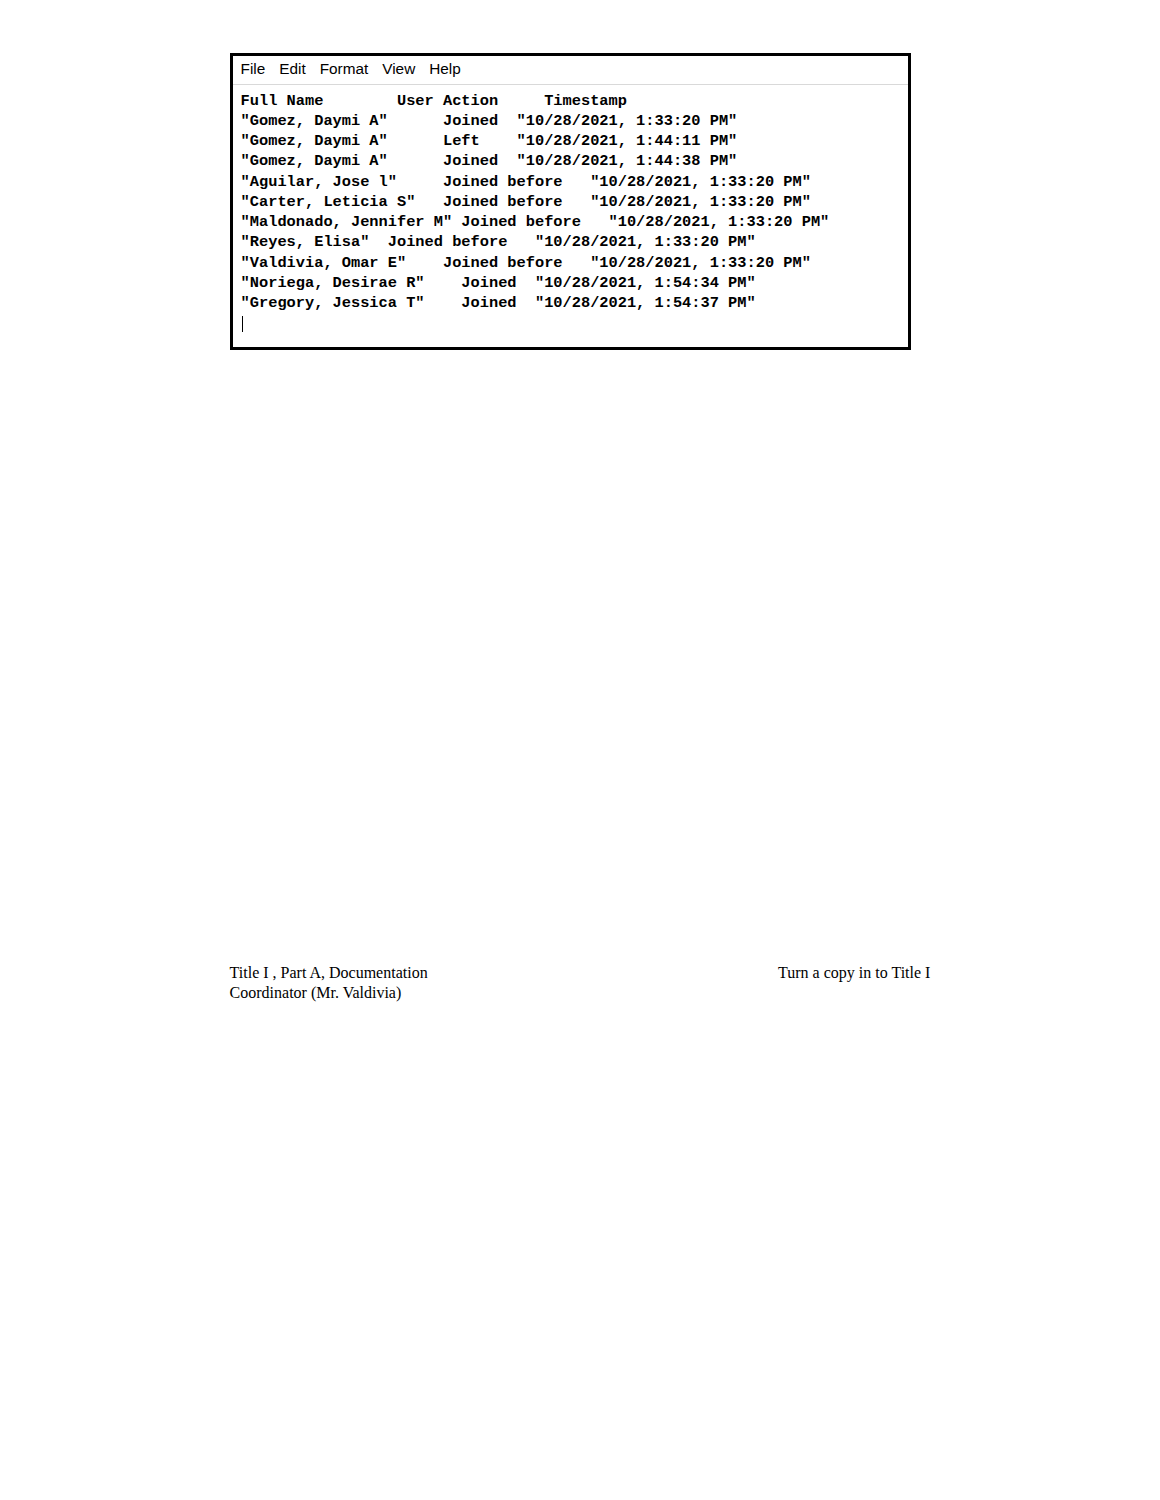File Edit Format View Help
Full Name        User Action     Timestamp
"Gomez, Daymi A"      Joined  "10/28/2021, 1:33:20 PM"
"Gomez, Daymi A"      Left    "10/28/2021, 1:44:11 PM"
"Gomez, Daymi A"      Joined  "10/28/2021, 1:44:38 PM"
"Aguilar, Jose l"     Joined before   "10/28/2021, 1:33:20 PM"
"Carter, Leticia S"   Joined before   "10/28/2021, 1:33:20 PM"
"Maldonado, Jennifer M" Joined before   "10/28/2021, 1:33:20 PM"
"Reyes, Elisa"  Joined before   "10/28/2021, 1:33:20 PM"
"Valdivia, Omar E"    Joined before   "10/28/2021, 1:33:20 PM"
"Noriega, Desirae R"    Joined  "10/28/2021, 1:54:34 PM"
"Gregory, Jessica T"    Joined  "10/28/2021, 1:54:37 PM"
Title I , Part A, Documentation
Coordinator (Mr. Valdivia)
Turn a copy in to Title I